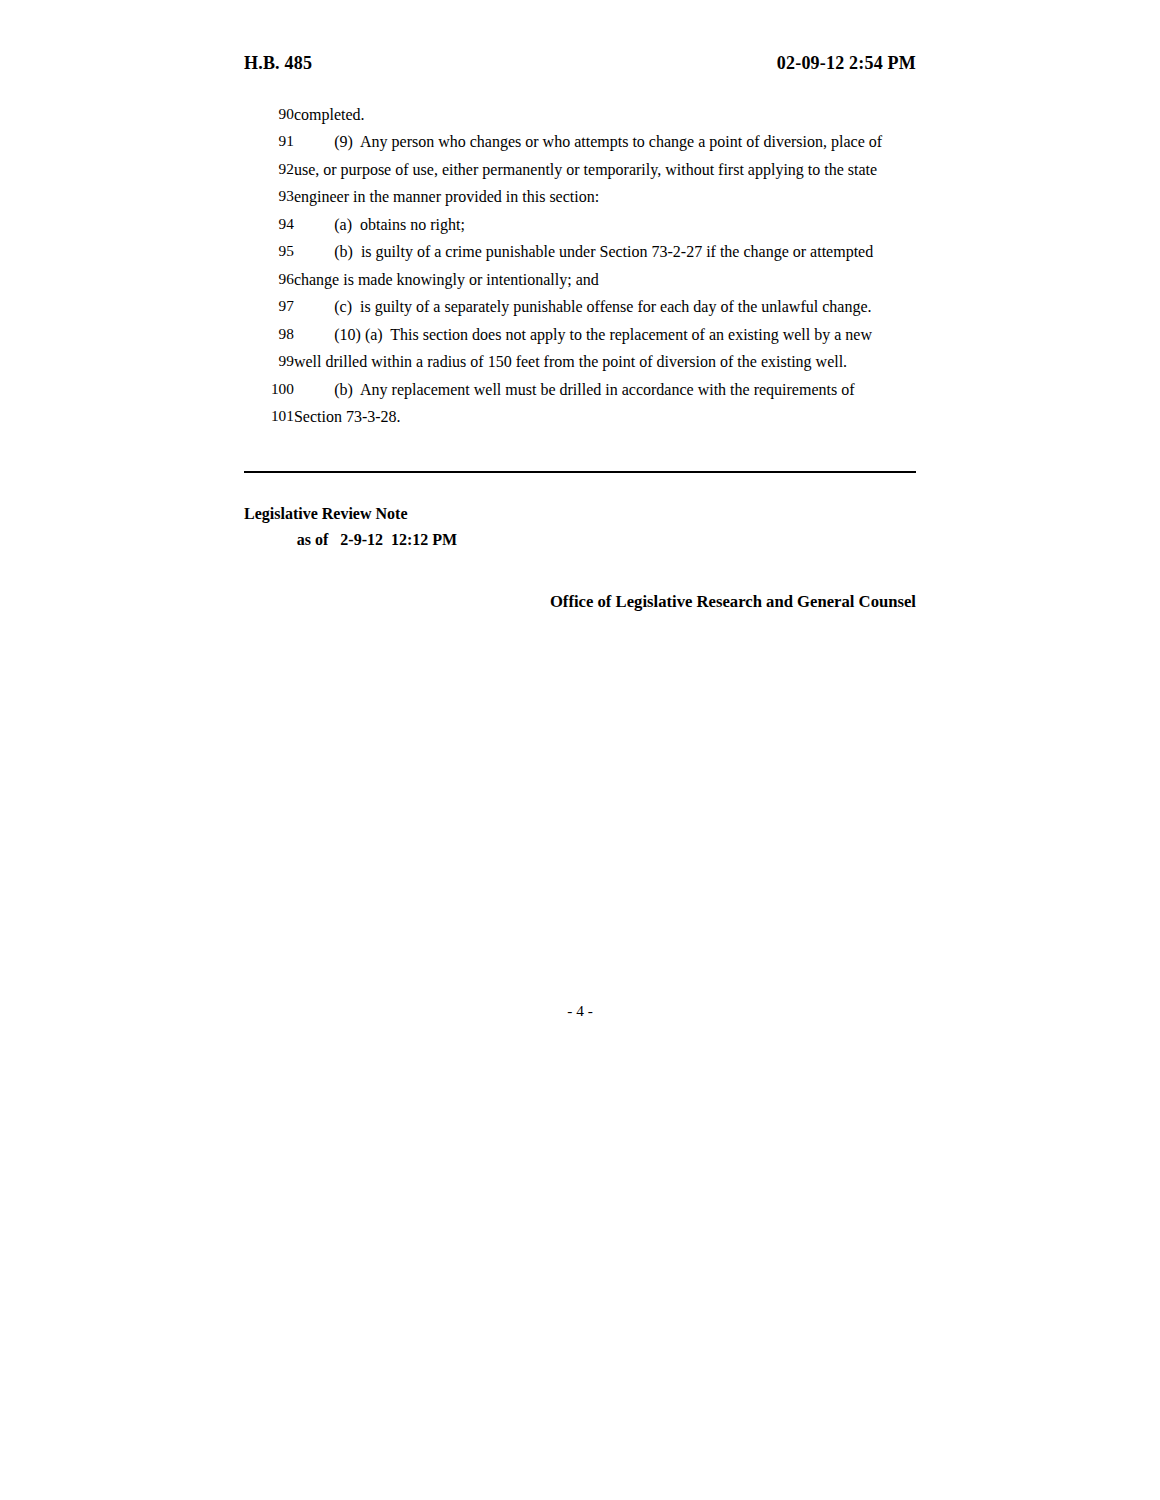H.B. 485 02-09-12 2:54 PM
| 90 | completed. |
| 91 | (9) Any person who changes or who attempts to change a point of diversion, place of |
| 92 | use, or purpose of use, either permanently or temporarily, without first applying to the state |
| 93 | engineer in the manner provided in this section: |
| 94 | (a) obtains no right; |
| 95 | (b) is guilty of a crime punishable under Section 73-2-27 if the change or attempted |
| 96 | change is made knowingly or intentionally; and |
| 97 | (c) is guilty of a separately punishable offense for each day of the unlawful change. |
| 98 | (10) (a) This section does not apply to the replacement of an existing well by a new |
| 99 | well drilled within a radius of 150 feet from the point of diversion of the existing well. |
| 100 | (b) Any replacement well must be drilled in accordance with the requirements of |
| 101 | Section 73-3-28. |
Legislative Review Note as of 2-9-12 12:12 PM
Office of Legislative Research and General Counsel
- 4 -